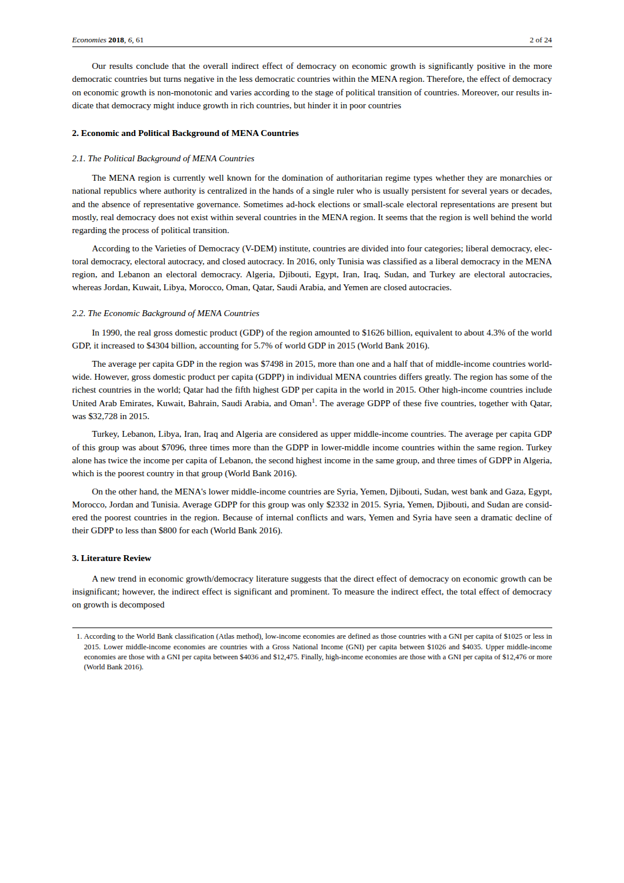Economies 2018, 6, 61 2 of 24
Our results conclude that the overall indirect effect of democracy on economic growth is significantly positive in the more democratic countries but turns negative in the less democratic countries within the MENA region. Therefore, the effect of democracy on economic growth is non-monotonic and varies according to the stage of political transition of countries. Moreover, our results indicate that democracy might induce growth in rich countries, but hinder it in poor countries
2. Economic and Political Background of MENA Countries
2.1. The Political Background of MENA Countries
The MENA region is currently well known for the domination of authoritarian regime types whether they are monarchies or national republics where authority is centralized in the hands of a single ruler who is usually persistent for several years or decades, and the absence of representative governance. Sometimes ad-hock elections or small-scale electoral representations are present but mostly, real democracy does not exist within several countries in the MENA region. It seems that the region is well behind the world regarding the process of political transition.
According to the Varieties of Democracy (V-DEM) institute, countries are divided into four categories; liberal democracy, electoral democracy, electoral autocracy, and closed autocracy. In 2016, only Tunisia was classified as a liberal democracy in the MENA region, and Lebanon an electoral democracy. Algeria, Djibouti, Egypt, Iran, Iraq, Sudan, and Turkey are electoral autocracies, whereas Jordan, Kuwait, Libya, Morocco, Oman, Qatar, Saudi Arabia, and Yemen are closed autocracies.
2.2. The Economic Background of MENA Countries
In 1990, the real gross domestic product (GDP) of the region amounted to $1626 billion, equivalent to about 4.3% of the world GDP, it increased to $4304 billion, accounting for 5.7% of world GDP in 2015 (World Bank 2016).
The average per capita GDP in the region was $7498 in 2015, more than one and a half that of middle-income countries worldwide. However, gross domestic product per capita (GDPP) in individual MENA countries differs greatly. The region has some of the richest countries in the world; Qatar had the fifth highest GDP per capita in the world in 2015. Other high-income countries include United Arab Emirates, Kuwait, Bahrain, Saudi Arabia, and Oman1. The average GDPP of these five countries, together with Qatar, was $32,728 in 2015.
Turkey, Lebanon, Libya, Iran, Iraq and Algeria are considered as upper middle-income countries. The average per capita GDP of this group was about $7096, three times more than the GDPP in lower-middle income countries within the same region. Turkey alone has twice the income per capita of Lebanon, the second highest income in the same group, and three times of GDPP in Algeria, which is the poorest country in that group (World Bank 2016).
On the other hand, the MENA's lower middle-income countries are Syria, Yemen, Djibouti, Sudan, west bank and Gaza, Egypt, Morocco, Jordan and Tunisia. Average GDPP for this group was only $2332 in 2015. Syria, Yemen, Djibouti, and Sudan are considered the poorest countries in the region. Because of internal conflicts and wars, Yemen and Syria have seen a dramatic decline of their GDPP to less than $800 for each (World Bank 2016).
3. Literature Review
A new trend in economic growth/democracy literature suggests that the direct effect of democracy on economic growth can be insignificant; however, the indirect effect is significant and prominent. To measure the indirect effect, the total effect of democracy on growth is decomposed
According to the World Bank classification (Atlas method), low-income economies are defined as those countries with a GNI per capita of $1025 or less in 2015. Lower middle-income economies are countries with a Gross National Income (GNI) per capita between $1026 and $4035. Upper middle-income economies are those with a GNI per capita between $4036 and $12,475. Finally, high-income economies are those with a GNI per capita of $12,476 or more (World Bank 2016).